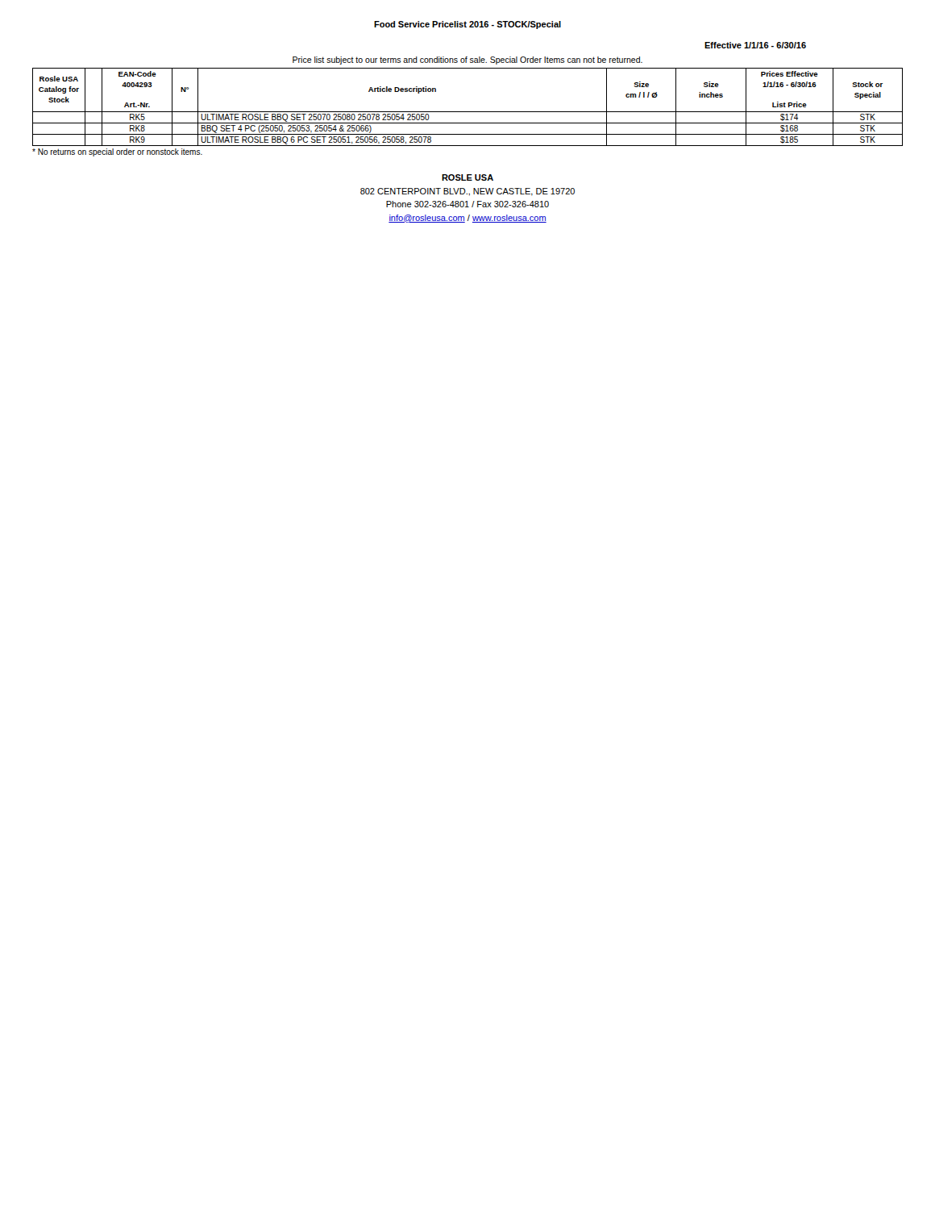Food Service Pricelist 2016 - STOCK/Special
Effective 1/1/16 - 6/30/16
Price list subject to our terms and conditions of sale. Special Order Items can not be returned.
| Rosle USA Catalog for Stock | | EAN-Code 4004293 Art.-Nr. | N° | Article Description | Size cm / l / Ø | Size inches | Prices Effective 1/1/16 - 6/30/16 List Price | Stock or Special |
| --- | --- | --- | --- | --- | --- | --- | --- | --- |
| | | RK5 | | ULTIMATE ROSLE BBQ SET 25070 25080 25078 25054 25050 | | | $174 | STK |
| | | RK8 | | BBQ SET 4 PC (25050, 25053, 25054 & 25066) | | | $168 | STK |
| | | RK9 | | ULTIMATE ROSLE BBQ 6 PC SET 25051, 25056, 25058, 25078 | | | $185 | STK |
* No returns on special order or nonstock items.
ROSLE USA
802 CENTERPOINT BLVD., NEW CASTLE, DE 19720
Phone 302-326-4801 / Fax 302-326-4810
info@rosleusa.com / www.rosleusa.com